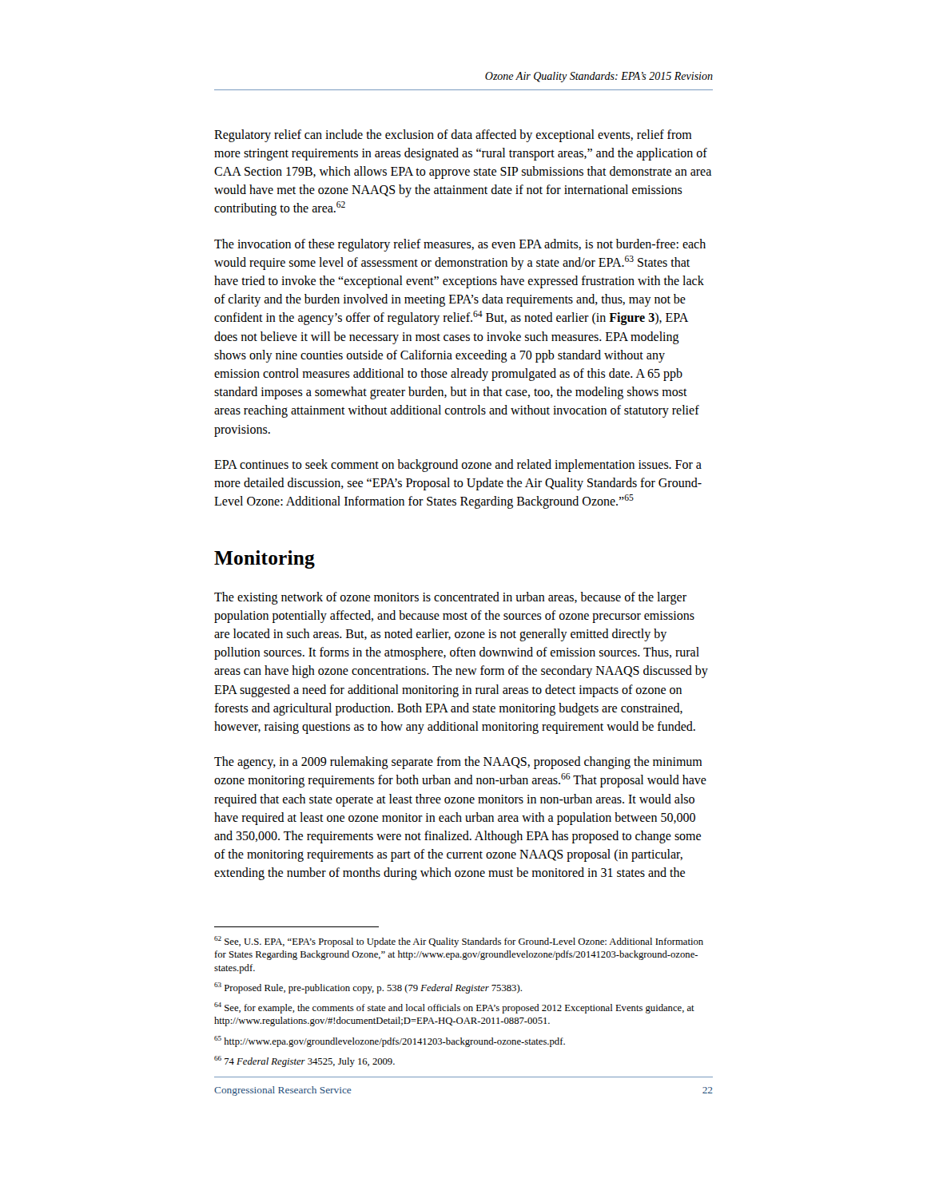Ozone Air Quality Standards: EPA’s 2015 Revision
Regulatory relief can include the exclusion of data affected by exceptional events, relief from more stringent requirements in areas designated as “rural transport areas,” and the application of CAA Section 179B, which allows EPA to approve state SIP submissions that demonstrate an area would have met the ozone NAAQS by the attainment date if not for international emissions contributing to the area.62
The invocation of these regulatory relief measures, as even EPA admits, is not burden-free: each would require some level of assessment or demonstration by a state and/or EPA.63 States that have tried to invoke the “exceptional event” exceptions have expressed frustration with the lack of clarity and the burden involved in meeting EPA’s data requirements and, thus, may not be confident in the agency’s offer of regulatory relief.64 But, as noted earlier (in Figure 3), EPA does not believe it will be necessary in most cases to invoke such measures. EPA modeling shows only nine counties outside of California exceeding a 70 ppb standard without any emission control measures additional to those already promulgated as of this date. A 65 ppb standard imposes a somewhat greater burden, but in that case, too, the modeling shows most areas reaching attainment without additional controls and without invocation of statutory relief provisions.
EPA continues to seek comment on background ozone and related implementation issues. For a more detailed discussion, see “EPA’s Proposal to Update the Air Quality Standards for Ground-Level Ozone: Additional Information for States Regarding Background Ozone.”65
Monitoring
The existing network of ozone monitors is concentrated in urban areas, because of the larger population potentially affected, and because most of the sources of ozone precursor emissions are located in such areas. But, as noted earlier, ozone is not generally emitted directly by pollution sources. It forms in the atmosphere, often downwind of emission sources. Thus, rural areas can have high ozone concentrations. The new form of the secondary NAAQS discussed by EPA suggested a need for additional monitoring in rural areas to detect impacts of ozone on forests and agricultural production. Both EPA and state monitoring budgets are constrained, however, raising questions as to how any additional monitoring requirement would be funded.
The agency, in a 2009 rulemaking separate from the NAAQS, proposed changing the minimum ozone monitoring requirements for both urban and non-urban areas.66 That proposal would have required that each state operate at least three ozone monitors in non-urban areas. It would also have required at least one ozone monitor in each urban area with a population between 50,000 and 350,000. The requirements were not finalized. Although EPA has proposed to change some of the monitoring requirements as part of the current ozone NAAQS proposal (in particular, extending the number of months during which ozone must be monitored in 31 states and the
62 See, U.S. EPA, “EPA’s Proposal to Update the Air Quality Standards for Ground-Level Ozone: Additional Information for States Regarding Background Ozone,” at http://www.epa.gov/groundlevelozone/pdfs/20141203-background-ozone-states.pdf.
63 Proposed Rule, pre-publication copy, p. 538 (79 Federal Register 75383).
64 See, for example, the comments of state and local officials on EPA’s proposed 2012 Exceptional Events guidance, at http://www.regulations.gov/#!documentDetail;D=EPA-HQ-OAR-2011-0887-0051.
65 http://www.epa.gov/groundlevelozone/pdfs/20141203-background-ozone-states.pdf.
66 74 Federal Register 34525, July 16, 2009.
Congressional Research Service
22